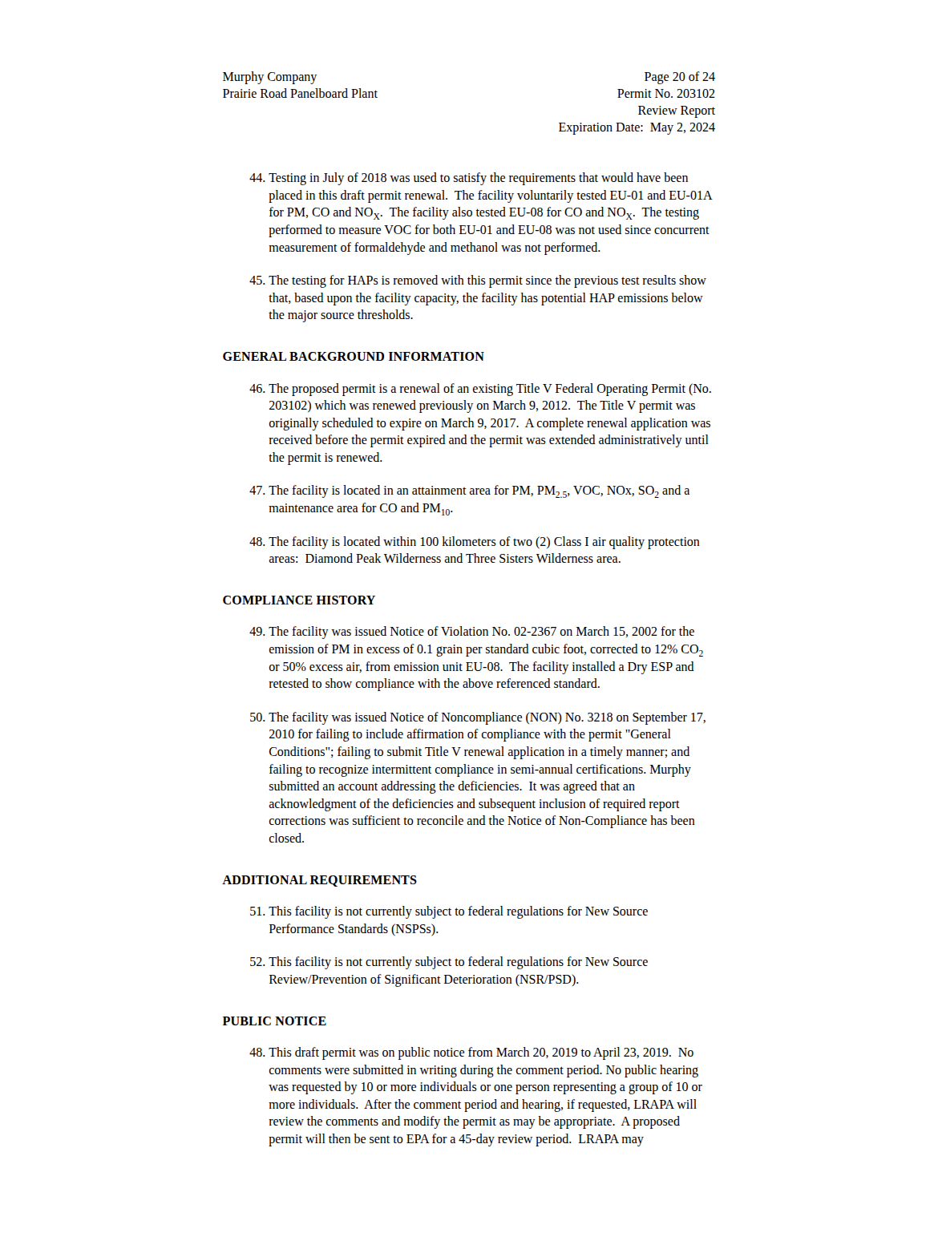Murphy Company
Prairie Road Panelboard Plant
Page 20 of 24
Permit No. 203102
Review Report
Expiration Date: May 2, 2024
44. Testing in July of 2018 was used to satisfy the requirements that would have been placed in this draft permit renewal. The facility voluntarily tested EU-01 and EU-01A for PM, CO and NOX. The facility also tested EU-08 for CO and NOX. The testing performed to measure VOC for both EU-01 and EU-08 was not used since concurrent measurement of formaldehyde and methanol was not performed.
45. The testing for HAPs is removed with this permit since the previous test results show that, based upon the facility capacity, the facility has potential HAP emissions below the major source thresholds.
GENERAL BACKGROUND INFORMATION
46. The proposed permit is a renewal of an existing Title V Federal Operating Permit (No. 203102) which was renewed previously on March 9, 2012. The Title V permit was originally scheduled to expire on March 9, 2017. A complete renewal application was received before the permit expired and the permit was extended administratively until the permit is renewed.
47. The facility is located in an attainment area for PM, PM2.5, VOC, NOx, SO2 and a maintenance area for CO and PM10.
48. The facility is located within 100 kilometers of two (2) Class I air quality protection areas: Diamond Peak Wilderness and Three Sisters Wilderness area.
COMPLIANCE HISTORY
49. The facility was issued Notice of Violation No. 02-2367 on March 15, 2002 for the emission of PM in excess of 0.1 grain per standard cubic foot, corrected to 12% CO2 or 50% excess air, from emission unit EU-08. The facility installed a Dry ESP and retested to show compliance with the above referenced standard.
50. The facility was issued Notice of Noncompliance (NON) No. 3218 on September 17, 2010 for failing to include affirmation of compliance with the permit "General Conditions"; failing to submit Title V renewal application in a timely manner; and failing to recognize intermittent compliance in semi-annual certifications. Murphy submitted an account addressing the deficiencies. It was agreed that an acknowledgment of the deficiencies and subsequent inclusion of required report corrections was sufficient to reconcile and the Notice of Non-Compliance has been closed.
ADDITIONAL REQUIREMENTS
51. This facility is not currently subject to federal regulations for New Source Performance Standards (NSPSs).
52. This facility is not currently subject to federal regulations for New Source Review/Prevention of Significant Deterioration (NSR/PSD).
PUBLIC NOTICE
48. This draft permit was on public notice from March 20, 2019 to April 23, 2019. No comments were submitted in writing during the comment period. No public hearing was requested by 10 or more individuals or one person representing a group of 10 or more individuals. After the comment period and hearing, if requested, LRAPA will review the comments and modify the permit as may be appropriate. A proposed permit will then be sent to EPA for a 45-day review period. LRAPA may